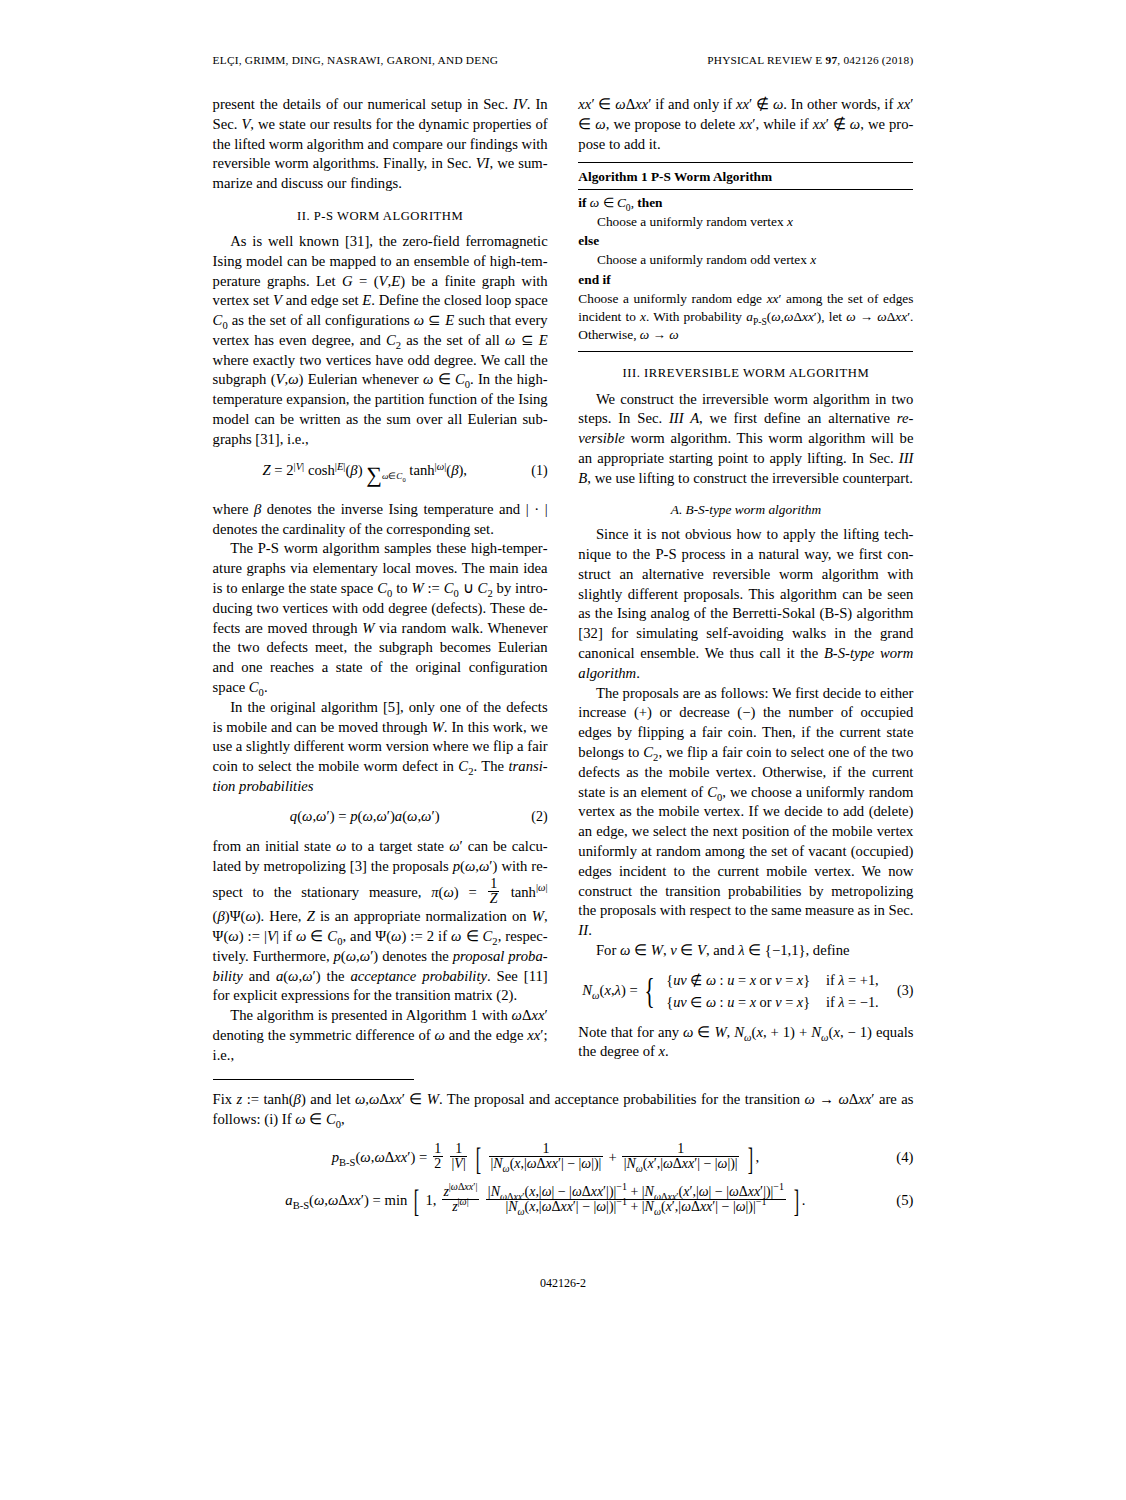Elçi, Grimm, Ding, Nasrawi, Garoni, and Deng
Physical Review E 97, 042126 (2018)
present the details of our numerical setup in Sec. IV. In Sec. V, we state our results for the dynamic properties of the lifted worm algorithm and compare our findings with reversible worm algorithms. Finally, in Sec. VI, we summarize and discuss our findings.
II. P-S worm algorithm
As is well known [31], the zero-field ferromagnetic Ising model can be mapped to an ensemble of high-temperature graphs. Let G = (V,E) be a finite graph with vertex set V and edge set E. Define the closed loop space C0 as the set of all configurations ω ⊆ E such that every vertex has even degree, and C2 as the set of all ω ⊆ E where exactly two vertices have odd degree. We call the subgraph (V,ω) Eulerian whenever ω ∈ C0. In the high-temperature expansion, the partition function of the Ising model can be written as the sum over all Eulerian subgraphs [31], i.e.,
Z = 2|V| cosh|E|(β) ∑ω∈C0 tanh|ω|(β),
(1)
where β denotes the inverse Ising temperature and | · | denotes the cardinality of the corresponding set.
The P-S worm algorithm samples these high-temperature graphs via elementary local moves. The main idea is to enlarge the state space C0 to W := C0 ∪ C2 by introducing two vertices with odd degree (defects). These defects are moved through W via random walk. Whenever the two defects meet, the subgraph becomes Eulerian and one reaches a state of the original configuration space C0.
In the original algorithm [5], only one of the defects is mobile and can be moved through W. In this work, we use a slightly different worm version where we flip a fair coin to select the mobile worm defect in C2. The transition probabilities
q(ω,ω′) = p(ω,ω′)a(ω,ω′)
(2)
from an initial state ω to a target state ω′ can be calculated by metropolizing [3] the proposals p(ω,ω′) with respect to the stationary measure, π(ω) = 1 Z tanh|ω|(β)Ψ(ω). Here, Z is an appropriate normalization on W, Ψ(ω) := |V| if ω ∈ C0, and Ψ(ω) := 2 if ω ∈ C2, respectively. Furthermore, p(ω,ω′) denotes the proposal probability and a(ω,ω′) the acceptance probability. See [11] for explicit expressions for the transition matrix (2).
The algorithm is presented in Algorithm 1 with ω Δxx′ denoting the symmetric difference of ω and the edge xx′; i.e.,
xx′ ∈ ω Δxx′ if and only if xx′ ∉ ω. In other words, if xx′ ∈ ω, we propose to delete xx′, while if xx′ ∉ ω, we propose to add it.
Algorithm 1 P-S Worm Algorithm
if ω ∈ C0, then
Choose a uniformly random vertex x
else
Choose a uniformly random odd vertex x
end if
Choose a uniformly random edge xx′ among the set of edges incident to x. With probability aP-S(ω,ω Δxx′), let ω → ω Δxx′. Otherwise, ω → ω
III. Irreversible worm algorithm
We construct the irreversible worm algorithm in two steps. In Sec. III A, we first define an alternative reversible worm algorithm. This worm algorithm will be an appropriate starting point to apply lifting. In Sec. III B, we use lifting to construct the irreversible counterpart.
A. B-S-type worm algorithm
Since it is not obvious how to apply the lifting technique to the P-S process in a natural way, we first construct an alternative reversible worm algorithm with slightly different proposals. This algorithm can be seen as the Ising analog of the Berretti-Sokal (B-S) algorithm [32] for simulating self-avoiding walks in the grand canonical ensemble. We thus call it the B-S-type worm algorithm.
The proposals are as follows: We first decide to either increase (+) or decrease (−) the number of occupied edges by flipping a fair coin. Then, if the current state belongs to C2, we flip a fair coin to select one of the two defects as the mobile vertex. Otherwise, if the current state is an element of C0, we choose a uniformly random vertex as the mobile vertex. If we decide to add (delete) an edge, we select the next position of the mobile vertex uniformly at random among the set of vacant (occupied) edges incident to the current mobile vertex. We now construct the transition probabilities by metropolizing the proposals with respect to the same measure as in Sec. II.
For ω ∈ W, v ∈ V, and λ ∈ {−1,1}, define
Nω(x,λ) = { {uv ∉ ω : u = x or v = x}if λ = +1, {uv ∈ ω : u = x or v = x}if λ = −1.
(3)
Note that for any ω ∈ W, Nω(x, + 1) + Nω(x, − 1) equals the degree of x.
Fix z := tanh(β) and let ω,ω Δxx′ ∈ W. The proposal and acceptance probabilities for the transition ω → ω Δxx′ are as follows: (i) If ω ∈ C0,
pB-S(ω,ω Δxx′) = 12 1|V| [ 1|Nω(x,|ω Δxx′| − |ω|)| + 1|Nω(x′,|ω Δxx′| − |ω|)| ],
(4)
aB-S(ω,ω Δxx′) = min [ 1, z|ω Δxx′|z|ω| |Nω Δxx′(x,|ω| − |ω Δxx′|)|−1 + |Nω Δxx′(x′,|ω| − |ω Δxx′|)|−1|Nω(x,|ω Δxx′| − |ω|)|−1 + |Nω(x′,|ω Δxx′| − |ω|)|−1 ].
(5)
042126-2